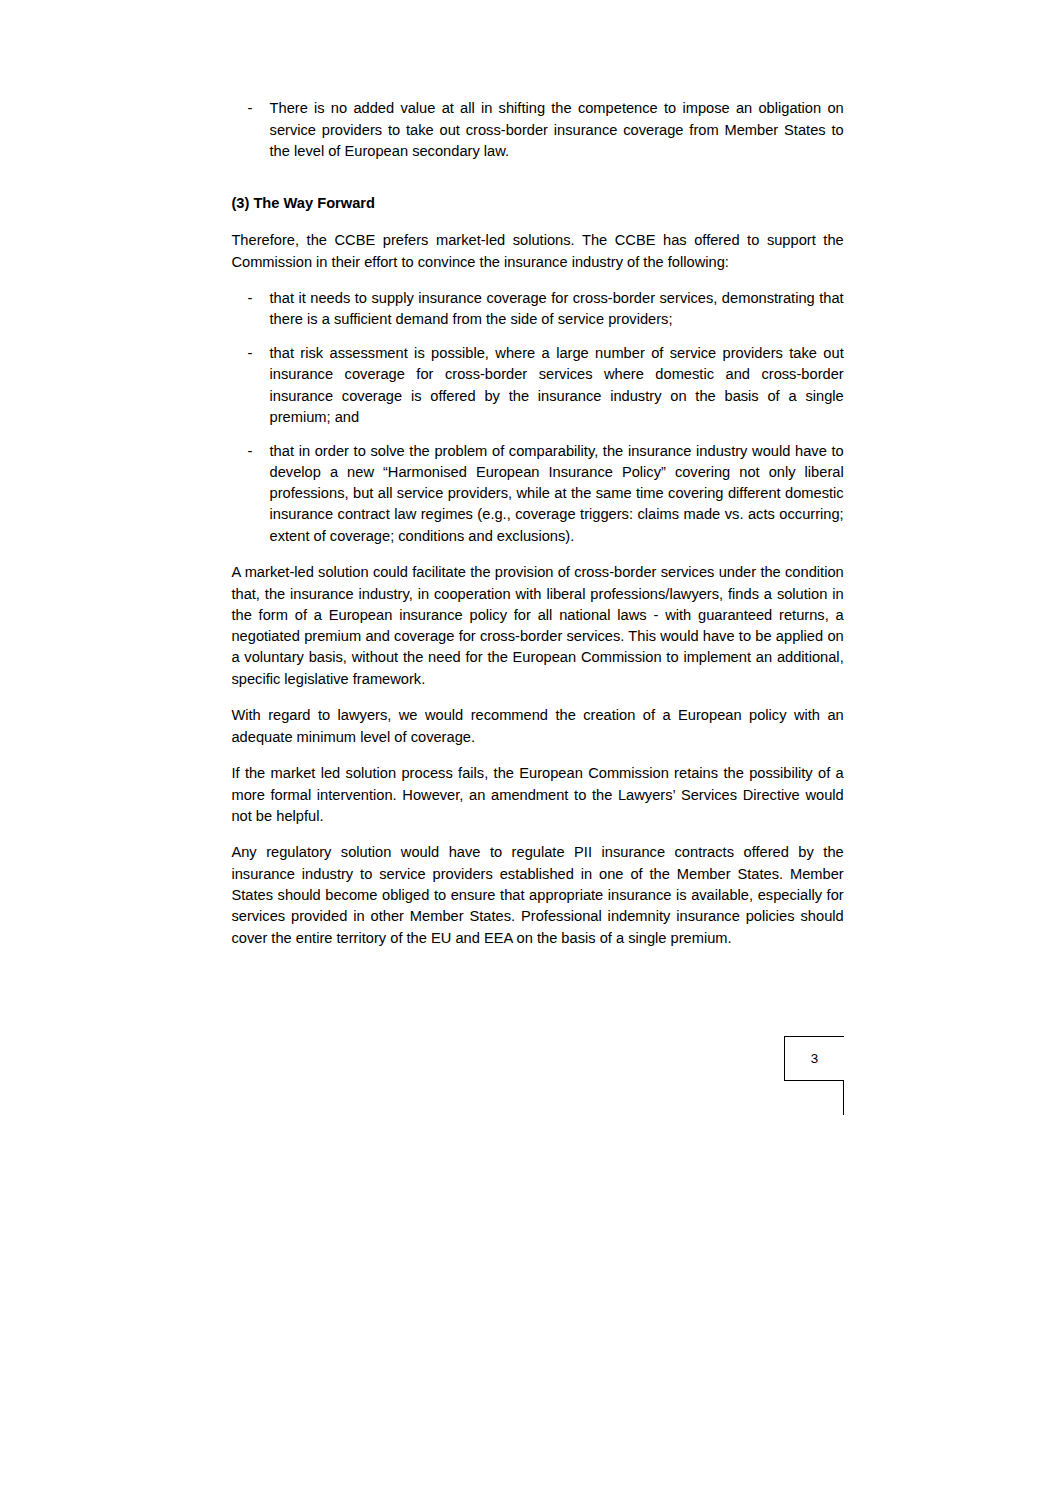There is no added value at all in shifting the competence to impose an obligation on service providers to take out cross-border insurance coverage from Member States to the level of European secondary law.
(3) The Way Forward
Therefore, the CCBE prefers market-led solutions. The CCBE has offered to support the Commission in their effort to convince the insurance industry of the following:
that it needs to supply insurance coverage for cross-border services, demonstrating that there is a sufficient demand from the side of service providers;
that risk assessment is possible, where a large number of service providers take out insurance coverage for cross-border services where domestic and cross-border insurance coverage is offered by the insurance industry on the basis of a single premium; and
that in order to solve the problem of comparability, the insurance industry would have to develop a new “Harmonised European Insurance Policy” covering not only liberal professions, but all service providers, while at the same time covering different domestic insurance contract law regimes (e.g., coverage triggers: claims made vs. acts occurring; extent of coverage; conditions and exclusions).
A market-led solution could facilitate the provision of cross-border services under the condition that, the insurance industry, in cooperation with liberal professions/lawyers, finds a solution in the form of a European insurance policy for all national laws - with guaranteed returns, a negotiated premium and coverage for cross-border services. This would have to be applied on a voluntary basis, without the need for the European Commission to implement an additional, specific legislative framework.
With regard to lawyers, we would recommend the creation of a European policy with an adequate minimum level of coverage.
If the market led solution process fails, the European Commission retains the possibility of a more formal intervention. However, an amendment to the Lawyers’ Services Directive would not be helpful.
Any regulatory solution would have to regulate PII insurance contracts offered by the insurance industry to service providers established in one of the Member States. Member States should become obliged to ensure that appropriate insurance is available, especially for services provided in other Member States. Professional indemnity insurance policies should cover the entire territory of the EU and EEA on the basis of a single premium.
3